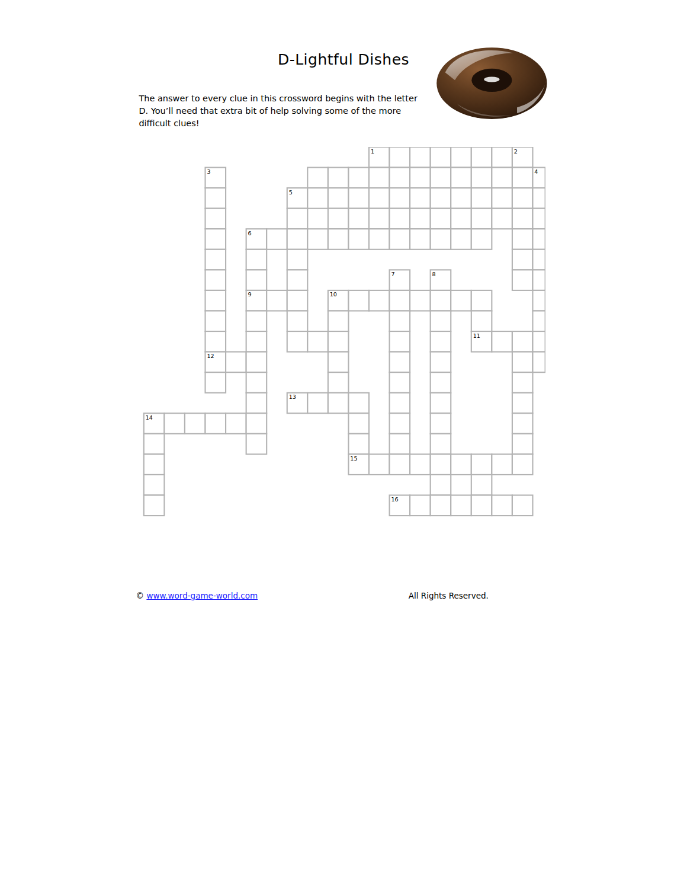D-Lightful Dishes
The answer to every clue in this crossword begins with the letter D. You’ll need that extra bit of help solving some of the more difficult clues!
1 2 3 4 5 6 7 8 9 10 11 12 13 14 15 16
© www.word-game-world.com
All Rights Reserved.